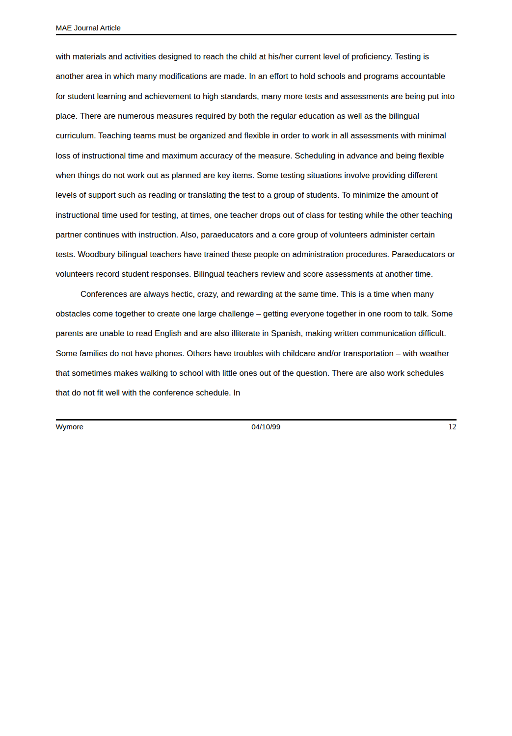MAE Journal Article
with materials and activities designed to reach the child at his/her current level of proficiency. Testing is another area in which many modifications are made. In an effort to hold schools and programs accountable for student learning and achievement to high standards, many more tests and assessments are being put into place. There are numerous measures required by both the regular education as well as the bilingual curriculum. Teaching teams must be organized and flexible in order to work in all assessments with minimal loss of instructional time and maximum accuracy of the measure. Scheduling in advance and being flexible when things do not work out as planned are key items. Some testing situations involve providing different levels of support such as reading or translating the test to a group of students. To minimize the amount of instructional time used for testing, at times, one teacher drops out of class for testing while the other teaching partner continues with instruction. Also, paraeducators and a core group of volunteers administer certain tests. Woodbury bilingual teachers have trained these people on administration procedures. Paraeducators or volunteers record student responses. Bilingual teachers review and score assessments at another time.
Conferences are always hectic, crazy, and rewarding at the same time. This is a time when many obstacles come together to create one large challenge – getting everyone together in one room to talk. Some parents are unable to read English and are also illiterate in Spanish, making written communication difficult. Some families do not have phones. Others have troubles with childcare and/or transportation – with weather that sometimes makes walking to school with little ones out of the question. There are also work schedules that do not fit well with the conference schedule. In
Wymore 04/10/99 12